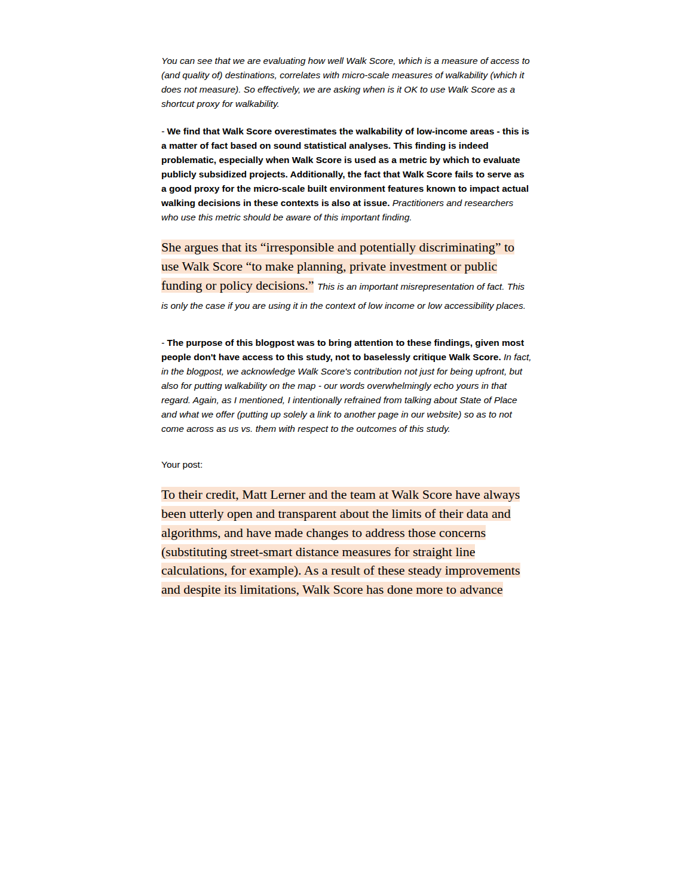You can see that we are evaluating how well Walk Score, which is a measure of access to (and quality of) destinations, correlates with micro-scale measures of walkability (which it does not measure). So effectively, we are asking when is it OK to use Walk Score as a shortcut proxy for walkability.
- We find that Walk Score overestimates the walkability of low-income areas - this is a matter of fact based on sound statistical analyses. This finding is indeed problematic, especially when Walk Score is used as a metric by which to evaluate publicly subsidized projects. Additionally, the fact that Walk Score fails to serve as a good proxy for the micro-scale built environment features known to impact actual walking decisions in these contexts is also at issue. Practitioners and researchers who use this metric should be aware of this important finding.
She argues that its “irresponsible and potentially discriminating” to use Walk Score “to make planning, private investment or public funding or policy decisions.” This is an important misrepresentation of fact. This is only the case if you are using it in the context of low income or low accessibility places.
- The purpose of this blogpost was to bring attention to these findings, given most people don't have access to this study, not to baselessly critique Walk Score. In fact, in the blogpost, we acknowledge Walk Score's contribution not just for being upfront, but also for putting walkability on the map - our words overwhelmingly echo yours in that regard. Again, as I mentioned, I intentionally refrained from talking about State of Place and what we offer (putting up solely a link to another page in our website) so as to not come across as us vs. them with respect to the outcomes of this study.
Your post:
To their credit, Matt Lerner and the team at Walk Score have always been utterly open and transparent about the limits of their data and algorithms, and have made changes to address those concerns (substituting street-smart distance measures for straight line calculations, for example). As a result of these steady improvements and despite its limitations, Walk Score has done more to advance